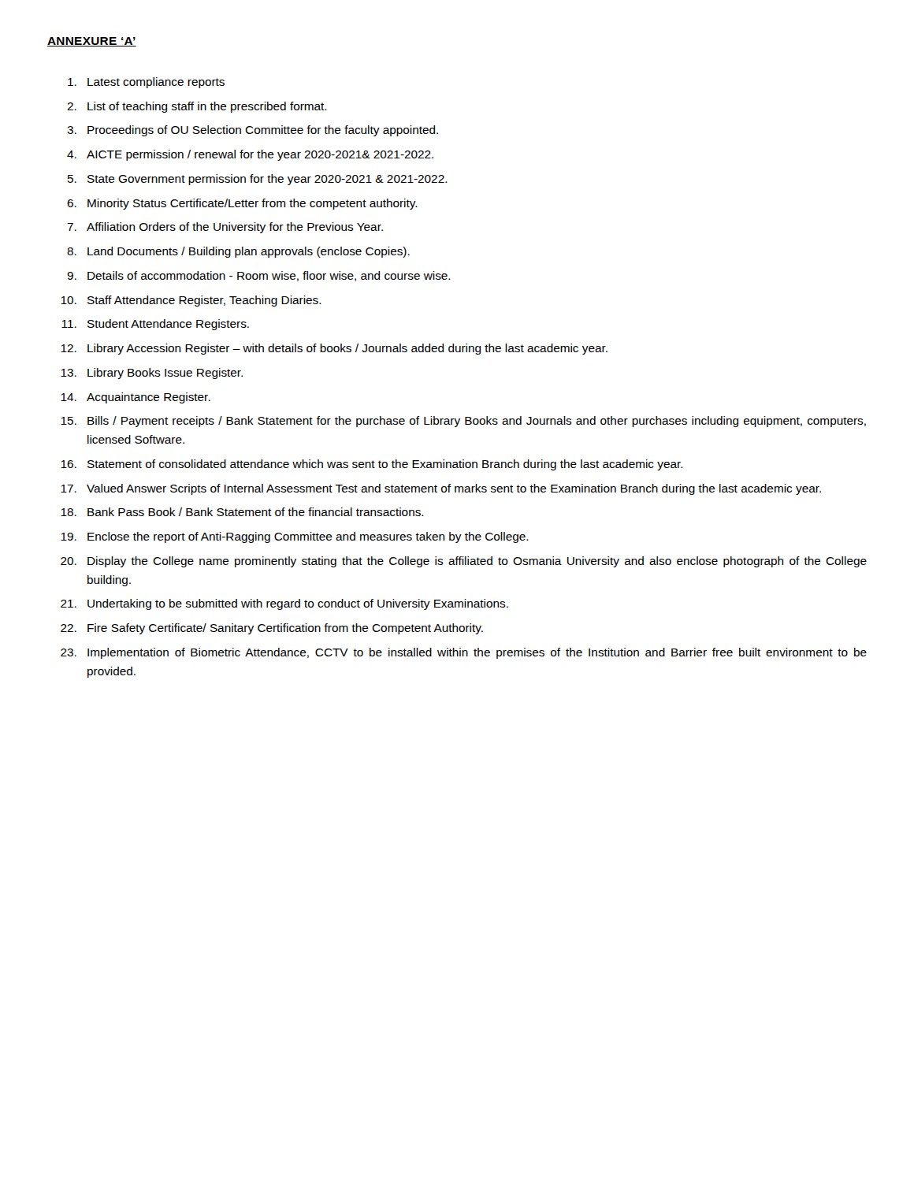ANNEXURE ‘A’
Latest compliance reports
List of teaching staff in the prescribed format.
Proceedings of OU Selection Committee for the faculty appointed.
AICTE permission / renewal for the year 2020-2021& 2021-2022.
State Government permission for the year 2020-2021 & 2021-2022.
Minority Status Certificate/Letter from the competent authority.
Affiliation Orders of the University for the Previous Year.
Land Documents / Building plan approvals (enclose Copies).
Details of accommodation - Room wise, floor wise, and course wise.
Staff Attendance Register, Teaching Diaries.
Student Attendance Registers.
Library Accession Register – with details of books / Journals added during the last academic year.
Library Books Issue Register.
Acquaintance Register.
Bills / Payment receipts / Bank Statement for the purchase of Library Books and Journals and other purchases including equipment, computers, licensed Software.
Statement of consolidated attendance which was sent to the Examination Branch during the last academic year.
Valued Answer Scripts of Internal Assessment Test and statement of marks sent to the Examination Branch during the last academic year.
Bank Pass Book / Bank Statement of the financial transactions.
Enclose the report of Anti-Ragging Committee and measures taken by the College.
Display the College name prominently stating that the College is affiliated to Osmania University and also enclose photograph of the College building.
Undertaking to be submitted with regard to conduct of University Examinations.
Fire Safety Certificate/ Sanitary Certification from the Competent Authority.
Implementation of Biometric Attendance, CCTV to be installed within the premises of the Institution and Barrier free built environment to be provided.